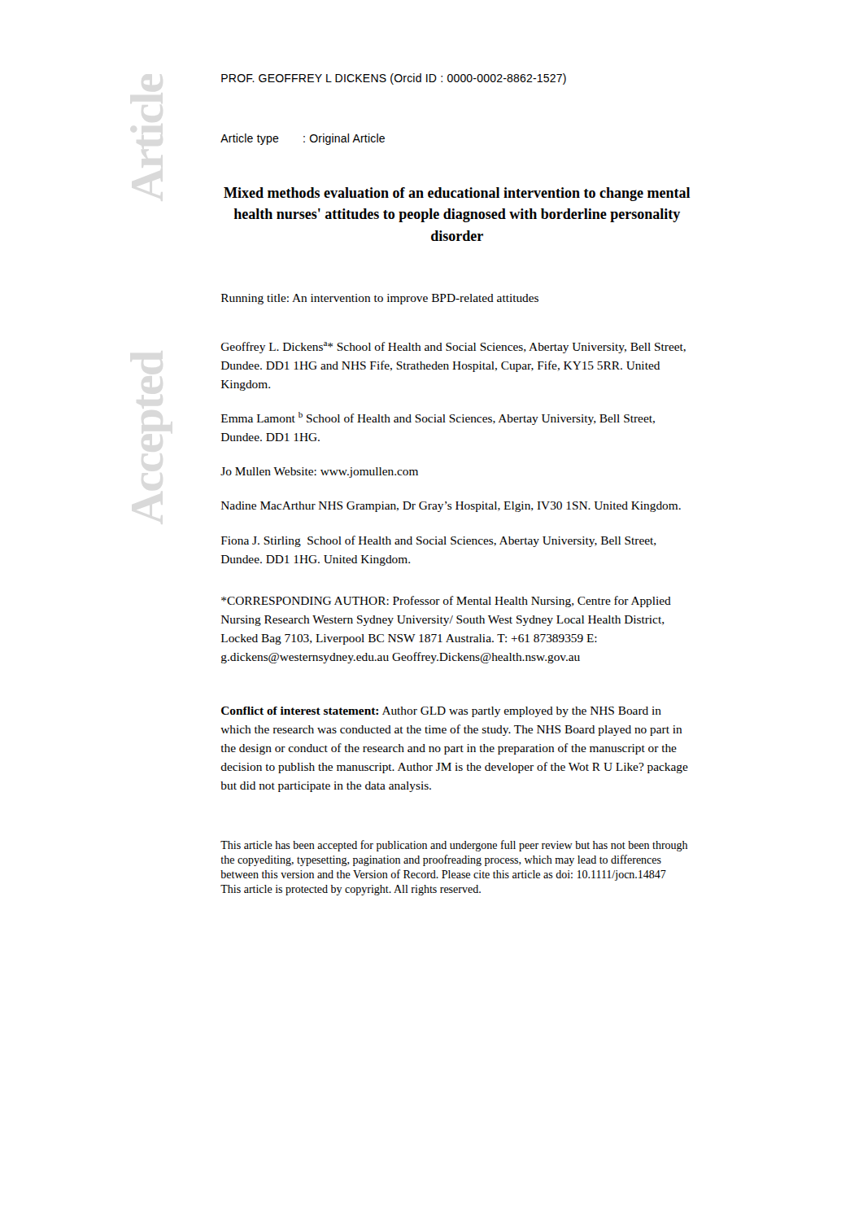Article Accepted
PROF. GEOFFREY L DICKENS (Orcid ID : 0000-0002-8862-1527)
Article type: Original Article
Mixed methods evaluation of an educational intervention to change mental health nurses' attitudes to people diagnosed with borderline personality disorder
Running title: An intervention to improve BPD-related attitudes
Geoffrey L. Dickensa* School of Health and Social Sciences, Abertay University, Bell Street, Dundee. DD1 1HG and NHS Fife, Stratheden Hospital, Cupar, Fife, KY15 5RR. United Kingdom.
Emma Lamont b School of Health and Social Sciences, Abertay University, Bell Street, Dundee. DD1 1HG.
Jo Mullen Website: www.jomullen.com
Nadine MacArthur NHS Grampian, Dr Gray’s Hospital, Elgin, IV30 1SN. United Kingdom.
Fiona J. Stirling School of Health and Social Sciences, Abertay University, Bell Street, Dundee. DD1 1HG. United Kingdom.
*CORRESPONDING AUTHOR: Professor of Mental Health Nursing, Centre for Applied Nursing Research Western Sydney University/ South West Sydney Local Health District, Locked Bag 7103, Liverpool BC NSW 1871 Australia. T: +61 87389359 E: g.dickens@westernsydney.edu.au Geoffrey.Dickens@health.nsw.gov.au
Conflict of interest statement: Author GLD was partly employed by the NHS Board in which the research was conducted at the time of the study. The NHS Board played no part in the design or conduct of the research and no part in the preparation of the manuscript or the decision to publish the manuscript. Author JM is the developer of the Wot R U Like? package but did not participate in the data analysis.
This article has been accepted for publication and undergone full peer review but has not been through the copyediting, typesetting, pagination and proofreading process, which may lead to differences between this version and the Version of Record. Please cite this article as doi: 10.1111/jocn.14847
This article is protected by copyright. All rights reserved.